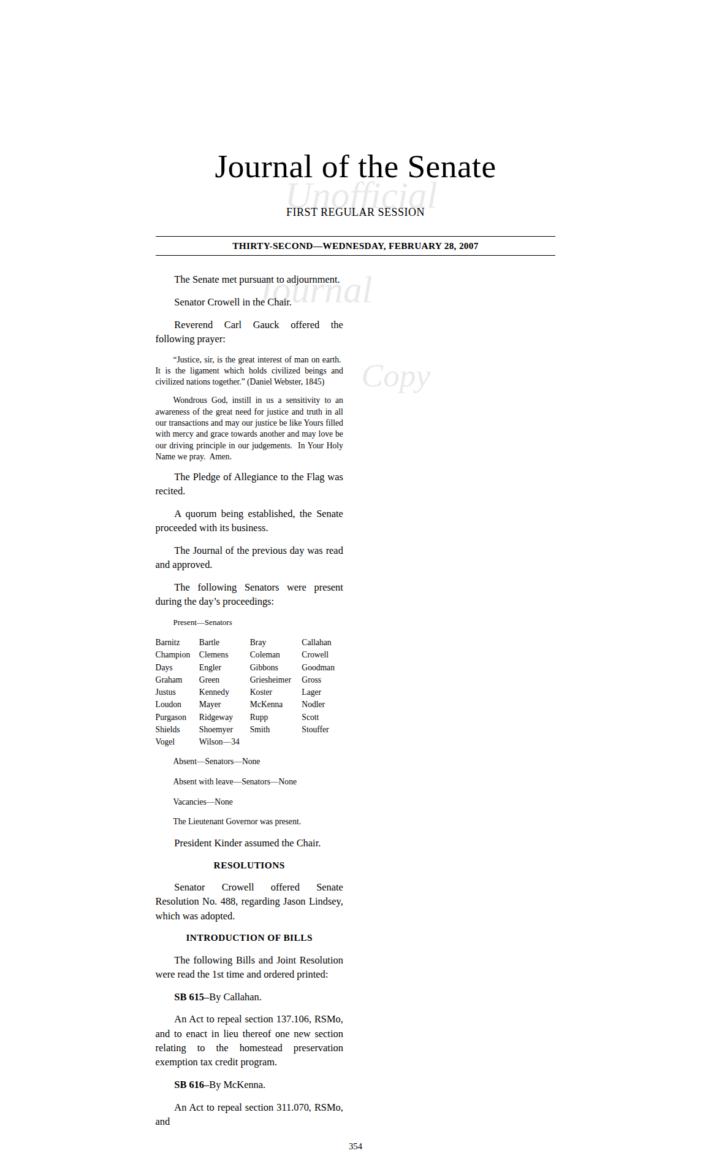Unofficial
Journal
Copy
Journal of the Senate
FIRST REGULAR SESSION
THIRTY-SECOND—WEDNESDAY, FEBRUARY 28, 2007
The Senate met pursuant to adjournment.
Senator Crowell in the Chair.
Reverend Carl Gauck offered the following prayer:
“Justice, sir, is the great interest of man on earth. It is the ligament which holds civilized beings and civilized nations together.” (Daniel Webster, 1845)
Wondrous God, instill in us a sensitivity to an awareness of the great need for justice and truth in all our transactions and may our justice be like Yours filled with mercy and grace towards another and may love be our driving principle in our judgements. In Your Holy Name we pray. Amen.
The Pledge of Allegiance to the Flag was recited.
A quorum being established, the Senate proceeded with its business.
The Journal of the previous day was read and approved.
The following Senators were present during the day’s proceedings:
Present—Senators
| Barnitz | Bartle | Bray | Callahan |
| Champion | Clemens | Coleman | Crowell |
| Days | Engler | Gibbons | Goodman |
| Graham | Green | Griesheimer | Gross |
| Justus | Kennedy | Koster | Lager |
| Loudon | Mayer | McKenna | Nodler |
| Purgason | Ridgeway | Rupp | Scott |
| Shields | Shoemyer | Smith | Stouffer |
| Vogel | Wilson—34 | | |
Absent—Senators—None
Absent with leave—Senators—None
Vacancies—None
The Lieutenant Governor was present.
President Kinder assumed the Chair.
RESOLUTIONS
Senator Crowell offered Senate Resolution No. 488, regarding Jason Lindsey, which was adopted.
INTRODUCTION OF BILLS
The following Bills and Joint Resolution were read the 1st time and ordered printed:
SB 615–By Callahan.
An Act to repeal section 137.106, RSMo, and to enact in lieu thereof one new section relating to the homestead preservation exemption tax credit program.
SB 616–By McKenna.
An Act to repeal section 311.070, RSMo, and
354